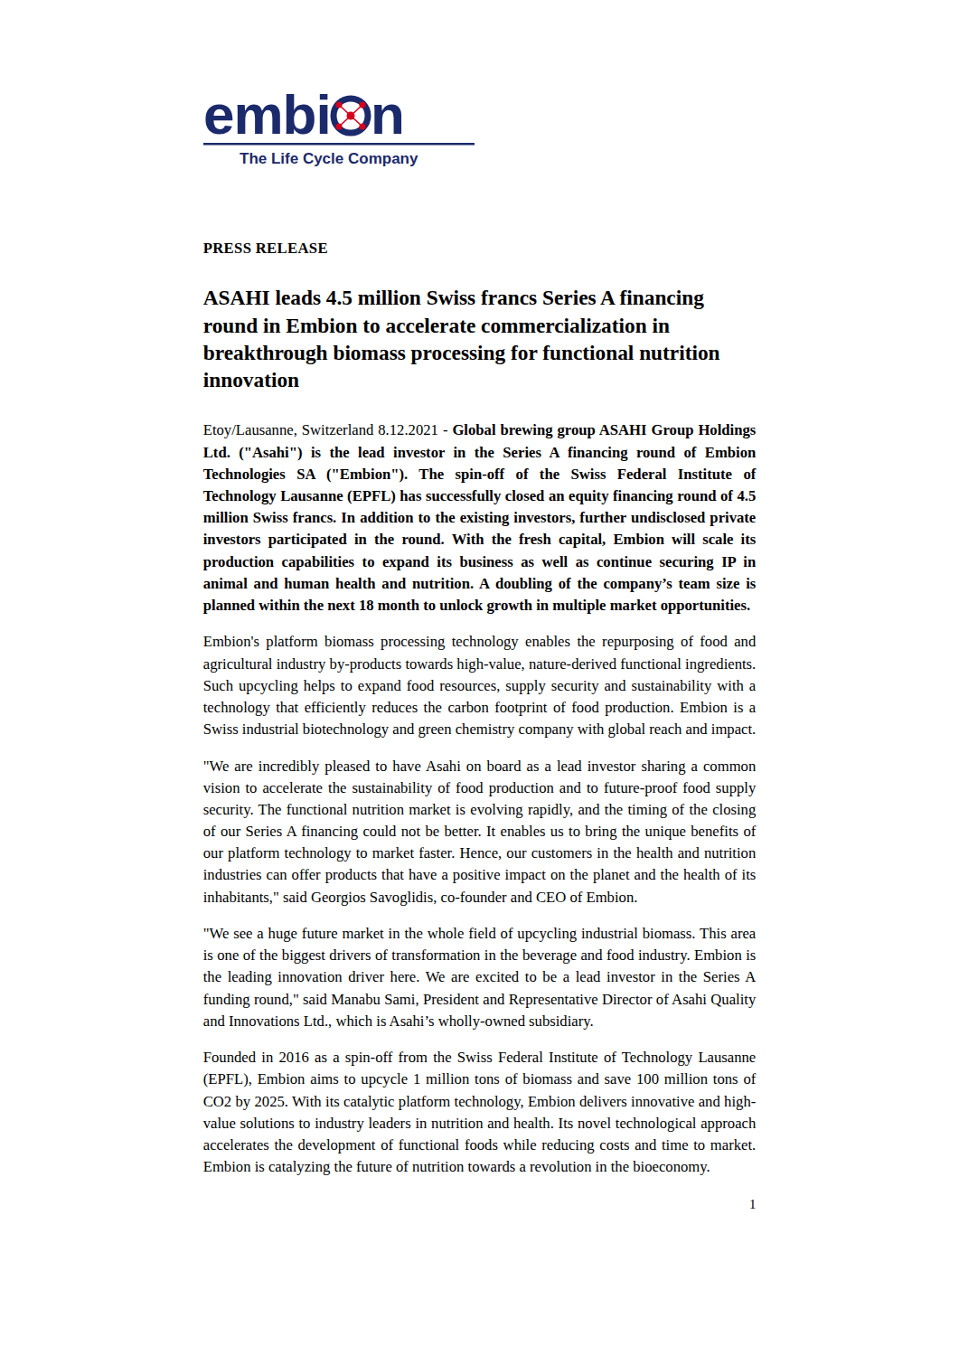embi n The Life Cycle Company
PRESS RELEASE
ASAHI leads 4.5 million Swiss francs Series A financing round in Embion to accelerate commercialization in breakthrough biomass processing for functional nutrition innovation
Etoy/Lausanne, Switzerland 8.12.2021 - Global brewing group ASAHI Group Holdings Ltd. ("Asahi") is the lead investor in the Series A financing round of Embion Technologies SA ("Embion"). The spin-off of the Swiss Federal Institute of Technology Lausanne (EPFL) has successfully closed an equity financing round of 4.5 million Swiss francs. In addition to the existing investors, further undisclosed private investors participated in the round. With the fresh capital, Embion will scale its production capabilities to expand its business as well as continue securing IP in animal and human health and nutrition. A doubling of the company’s team size is planned within the next 18 month to unlock growth in multiple market opportunities.
Embion's platform biomass processing technology enables the repurposing of food and agricultural industry by-products towards high-value, nature-derived functional ingredients. Such upcycling helps to expand food resources, supply security and sustainability with a technology that efficiently reduces the carbon footprint of food production. Embion is a Swiss industrial biotechnology and green chemistry company with global reach and impact.
"We are incredibly pleased to have Asahi on board as a lead investor sharing a common vision to accelerate the sustainability of food production and to future-proof food supply security. The functional nutrition market is evolving rapidly, and the timing of the closing of our Series A financing could not be better. It enables us to bring the unique benefits of our platform technology to market faster. Hence, our customers in the health and nutrition industries can offer products that have a positive impact on the planet and the health of its inhabitants," said Georgios Savoglidis, co-founder and CEO of Embion.
"We see a huge future market in the whole field of upcycling industrial biomass. This area is one of the biggest drivers of transformation in the beverage and food industry. Embion is the leading innovation driver here. We are excited to be a lead investor in the Series A funding round," said Manabu Sami, President and Representative Director of Asahi Quality and Innovations Ltd., which is Asahi’s wholly-owned subsidiary.
Founded in 2016 as a spin-off from the Swiss Federal Institute of Technology Lausanne (EPFL), Embion aims to upcycle 1 million tons of biomass and save 100 million tons of CO2 by 2025. With its catalytic platform technology, Embion delivers innovative and high-value solutions to industry leaders in nutrition and health. Its novel technological approach accelerates the development of functional foods while reducing costs and time to market. Embion is catalyzing the future of nutrition towards a revolution in the bioeconomy.
1